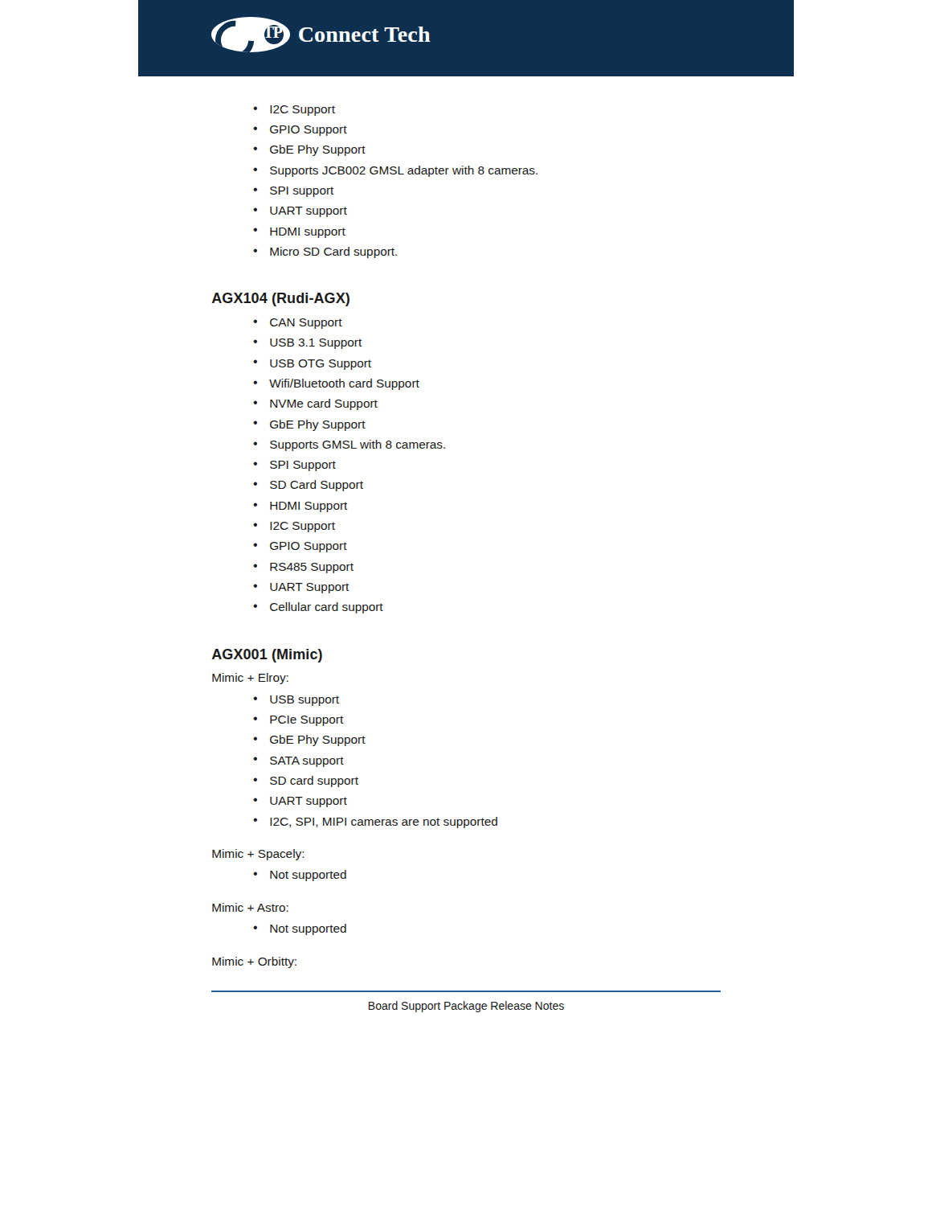TP
Connect Tech
I2C Support
GPIO Support
GbE Phy Support
Supports JCB002 GMSL adapter with 8 cameras.
SPI support
UART support
HDMI support
Micro SD Card support.
AGX104 (Rudi-AGX)
CAN Support
USB 3.1 Support
USB OTG Support
Wifi/Bluetooth card Support
NVMe card Support
GbE Phy Support
Supports GMSL with 8 cameras.
SPI Support
SD Card Support
HDMI Support
I2C Support
GPIO Support
RS485 Support
UART Support
Cellular card support
AGX001 (Mimic)
Mimic + Elroy:
USB support
PCIe Support
GbE Phy Support
SATA support
SD card support
UART support
I2C, SPI, MIPI cameras are not supported
Mimic + Spacely:
Not supported
Mimic + Astro:
Not supported
Mimic + Orbitty:
Board Support Package Release Notes